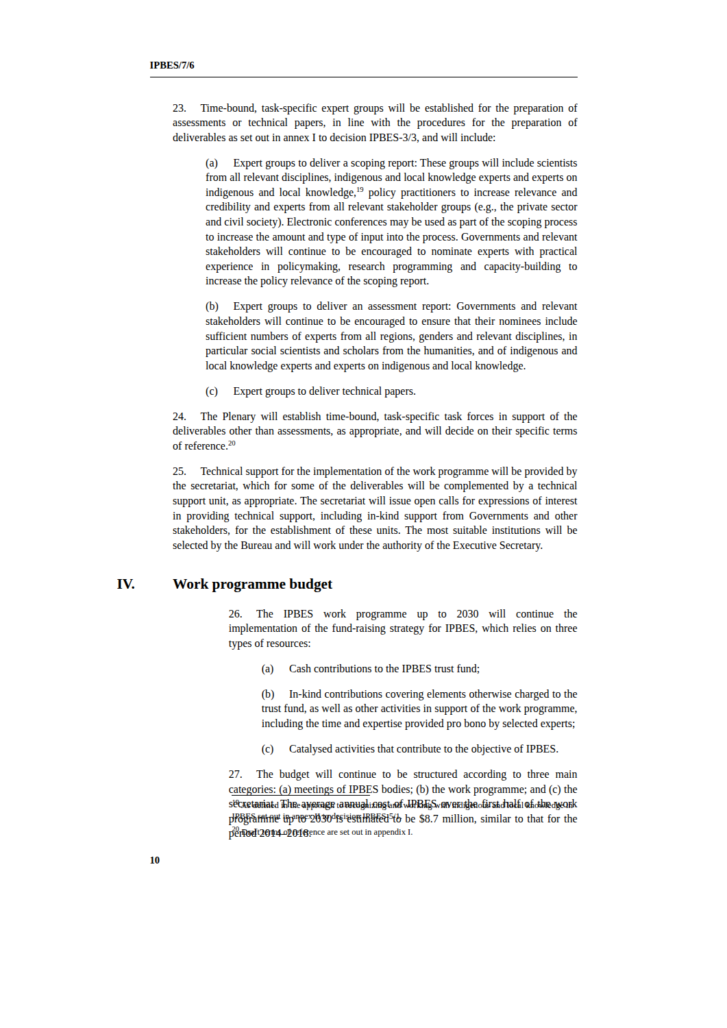IPBES/7/6
23. Time-bound, task-specific expert groups will be established for the preparation of assessments or technical papers, in line with the procedures for the preparation of deliverables as set out in annex I to decision IPBES-3/3, and will include:
(a) Expert groups to deliver a scoping report: These groups will include scientists from all relevant disciplines, indigenous and local knowledge experts and experts on indigenous and local knowledge,19 policy practitioners to increase relevance and credibility and experts from all relevant stakeholder groups (e.g., the private sector and civil society). Electronic conferences may be used as part of the scoping process to increase the amount and type of input into the process. Governments and relevant stakeholders will continue to be encouraged to nominate experts with practical experience in policymaking, research programming and capacity-building to increase the policy relevance of the scoping report.
(b) Expert groups to deliver an assessment report: Governments and relevant stakeholders will continue to be encouraged to ensure that their nominees include sufficient numbers of experts from all regions, genders and relevant disciplines, in particular social scientists and scholars from the humanities, and of indigenous and local knowledge experts and experts on indigenous and local knowledge.
(c) Expert groups to deliver technical papers.
24. The Plenary will establish time-bound, task-specific task forces in support of the deliverables other than assessments, as appropriate, and will decide on their specific terms of reference.20
25. Technical support for the implementation of the work programme will be provided by the secretariat, which for some of the deliverables will be complemented by a technical support unit, as appropriate. The secretariat will issue open calls for expressions of interest in providing technical support, including in-kind support from Governments and other stakeholders, for the establishment of these units. The most suitable institutions will be selected by the Bureau and will work under the authority of the Executive Secretary.
IV. Work programme budget
26. The IPBES work programme up to 2030 will continue the implementation of the fund-raising strategy for IPBES, which relies on three types of resources:
(a) Cash contributions to the IPBES trust fund;
(b) In-kind contributions covering elements otherwise charged to the trust fund, as well as other activities in support of the work programme, including the time and expertise provided pro bono by selected experts;
(c) Catalysed activities that contribute to the objective of IPBES.
27. The budget will continue to be structured according to three main categories: (a) meetings of IPBES bodies; (b) the work programme; and (c) the secretariat. The average annual cost of IPBES over the first half of the work programme up to 2030 is estimated to be $8.7 million, similar to that for the period 2014–2018.
19 As defined in the approach to recognizing and working with indigenous and local knowledge in IPBES set out in annex II to decision IPBES-5/1.
20 Draft terms of reference are set out in appendix I.
10